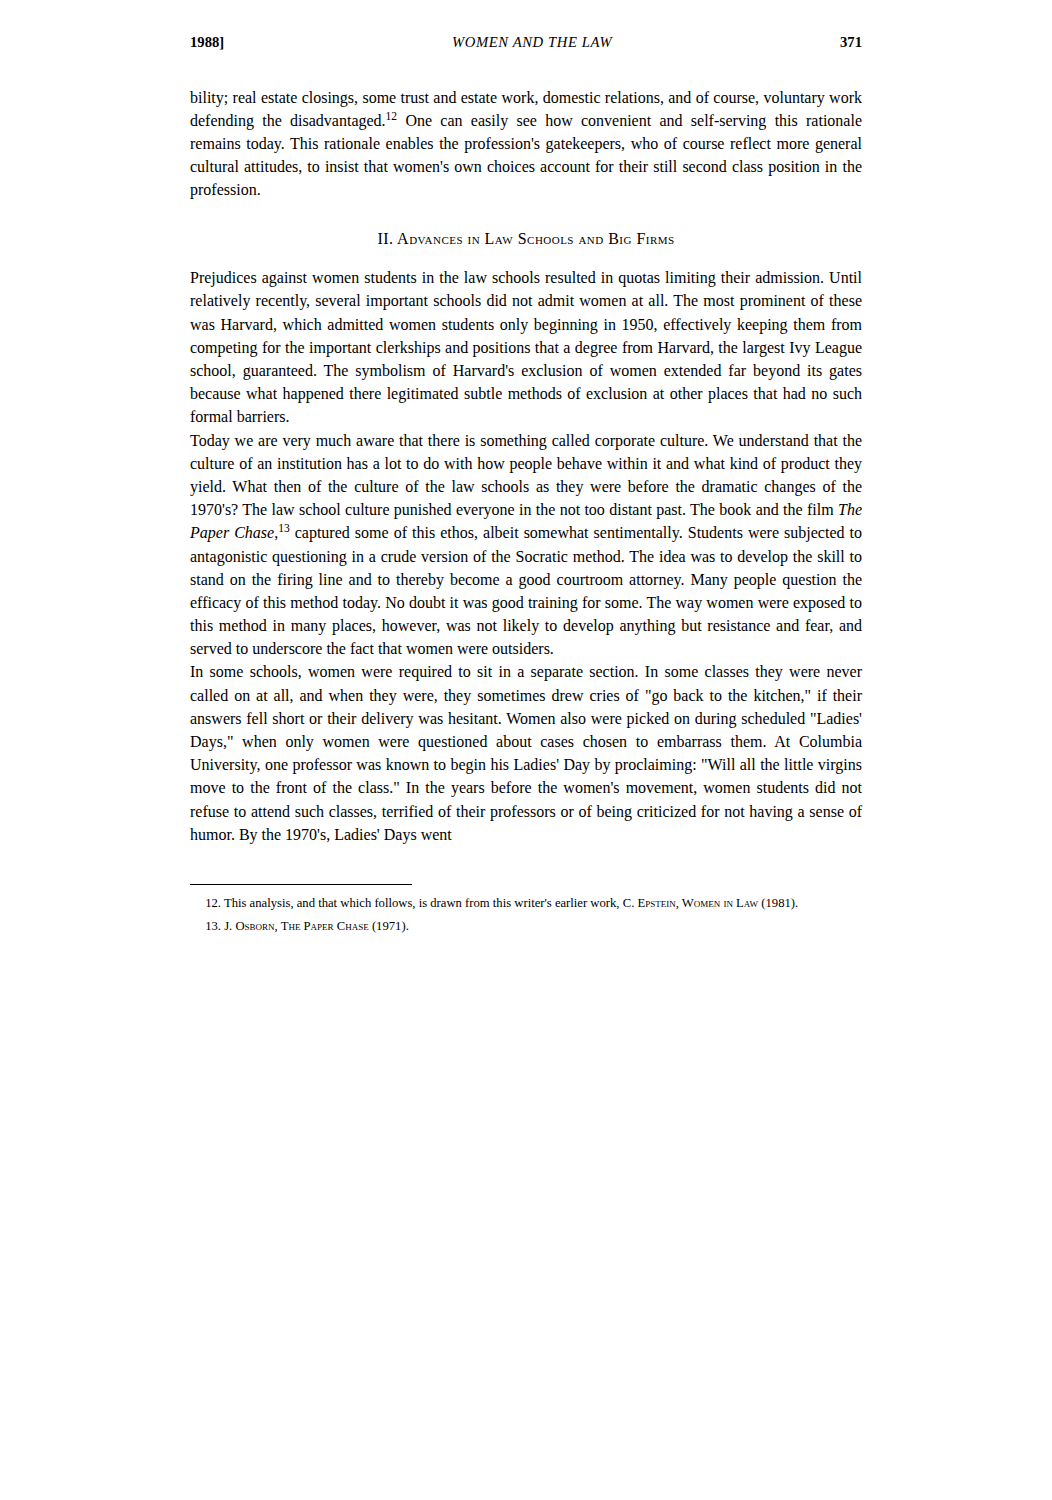1988] Women and the Law 371
bility; real estate closings, some trust and estate work, domestic relations, and of course, voluntary work defending the disadvantaged.12 One can easily see how convenient and self-serving this rationale remains today. This rationale enables the profession's gatekeepers, who of course reflect more general cultural attitudes, to insist that women's own choices account for their still second class position in the profession.
II. Advances in Law Schools and Big Firms
Prejudices against women students in the law schools resulted in quotas limiting their admission. Until relatively recently, several important schools did not admit women at all. The most prominent of these was Harvard, which admitted women students only beginning in 1950, effectively keeping them from competing for the important clerkships and positions that a degree from Harvard, the largest Ivy League school, guaranteed. The symbolism of Harvard's exclusion of women extended far beyond its gates because what happened there legitimated subtle methods of exclusion at other places that had no such formal barriers.
Today we are very much aware that there is something called corporate culture. We understand that the culture of an institution has a lot to do with how people behave within it and what kind of product they yield. What then of the culture of the law schools as they were before the dramatic changes of the 1970's? The law school culture punished everyone in the not too distant past. The book and the film The Paper Chase,13 captured some of this ethos, albeit somewhat sentimentally. Students were subjected to antagonistic questioning in a crude version of the Socratic method. The idea was to develop the skill to stand on the firing line and to thereby become a good courtroom attorney. Many people question the efficacy of this method today. No doubt it was good training for some. The way women were exposed to this method in many places, however, was not likely to develop anything but resistance and fear, and served to underscore the fact that women were outsiders.
In some schools, women were required to sit in a separate section. In some classes they were never called on at all, and when they were, they sometimes drew cries of "go back to the kitchen," if their answers fell short or their delivery was hesitant. Women also were picked on during scheduled "Ladies' Days," when only women were questioned about cases chosen to embarrass them. At Columbia University, one professor was known to begin his Ladies' Day by proclaiming: "Will all the little virgins move to the front of the class." In the years before the women's movement, women students did not refuse to attend such classes, terrified of their professors or of being criticized for not having a sense of humor. By the 1970's, Ladies' Days went
12. This analysis, and that which follows, is drawn from this writer's earlier work, C. Epstein, Women in Law (1981).
13. J. Osborn, The Paper Chase (1971).